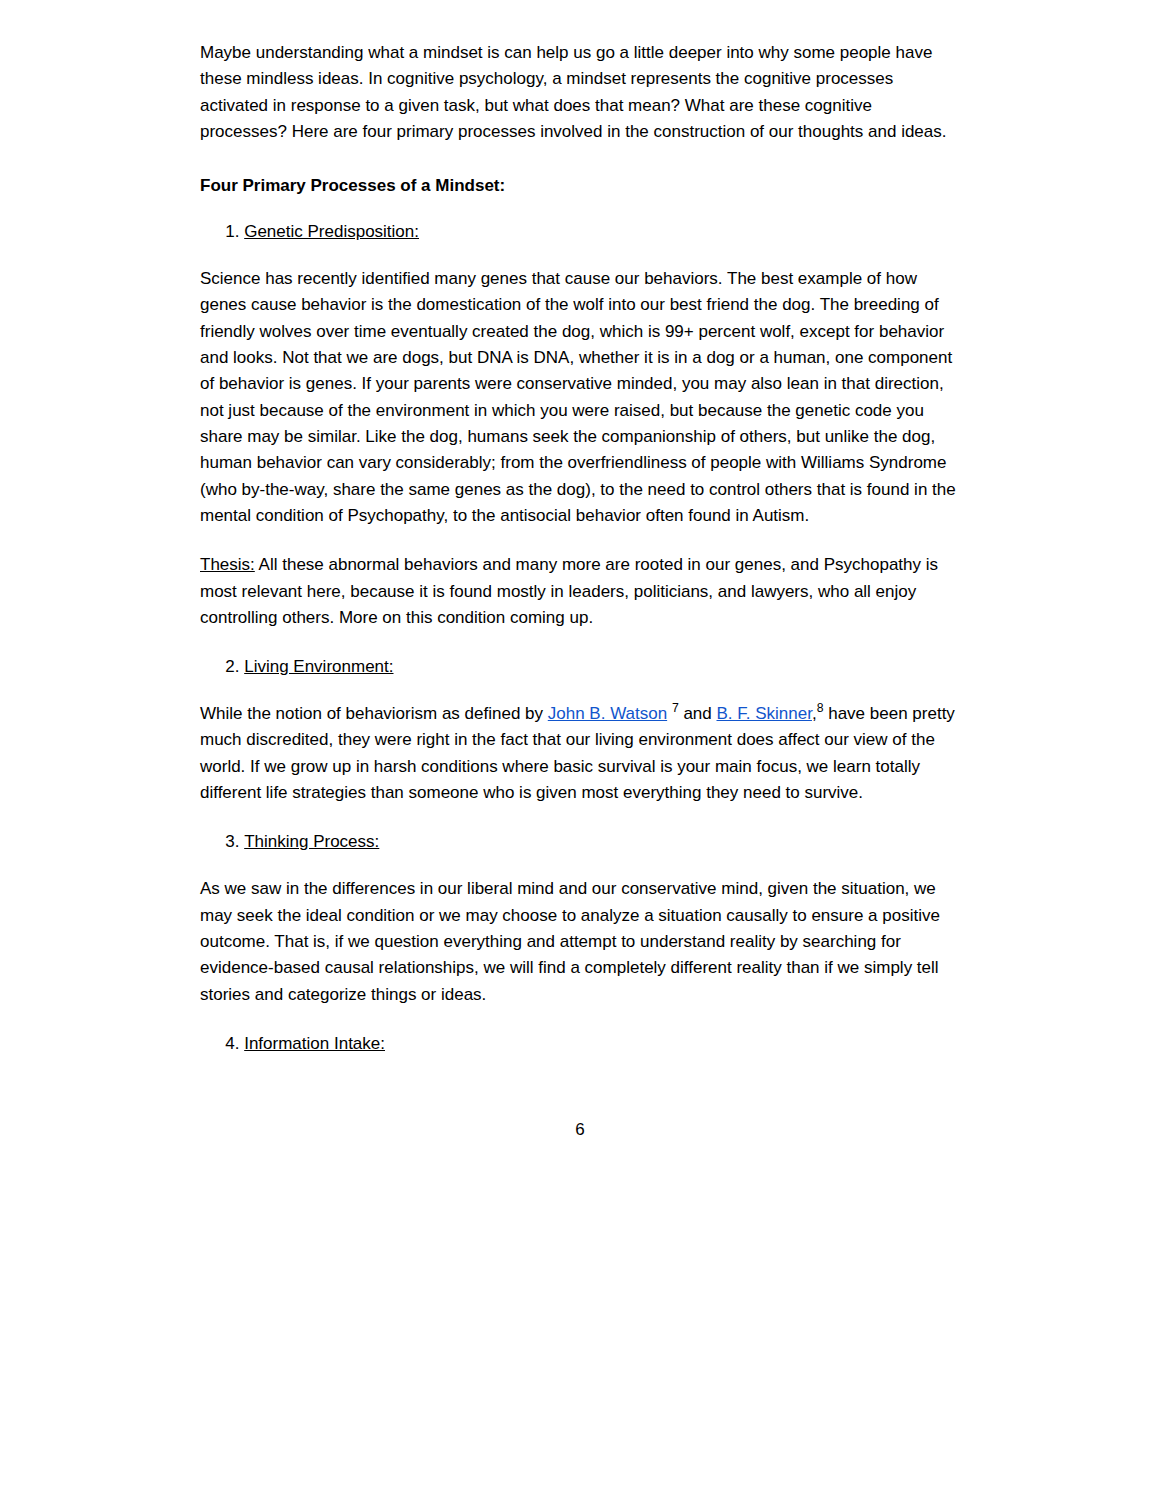Maybe understanding what a mindset is can help us go a little deeper into why some people have these mindless ideas. In cognitive psychology, a mindset represents the cognitive processes activated in response to a given task, but what does that mean? What are these cognitive processes? Here are four primary processes involved in the construction of our thoughts and ideas.
Four Primary Processes of a Mindset:
Genetic Predisposition:
Science has recently identified many genes that cause our behaviors. The best example of how genes cause behavior is the domestication of the wolf into our best friend the dog. The breeding of friendly wolves over time eventually created the dog, which is 99+ percent wolf, except for behavior and looks. Not that we are dogs, but DNA is DNA, whether it is in a dog or a human, one component of behavior is genes. If your parents were conservative minded, you may also lean in that direction, not just because of the environment in which you were raised, but because the genetic code you share may be similar. Like the dog, humans seek the companionship of others, but unlike the dog, human behavior can vary considerably; from the overfriendliness of people with Williams Syndrome (who by-the-way, share the same genes as the dog), to the need to control others that is found in the mental condition of Psychopathy, to the antisocial behavior often found in Autism.
Thesis: All these abnormal behaviors and many more are rooted in our genes, and Psychopathy is most relevant here, because it is found mostly in leaders, politicians, and lawyers, who all enjoy controlling others. More on this condition coming up.
Living Environment:
While the notion of behaviorism as defined by John B. Watson 7 and B. F. Skinner,8 have been pretty much discredited, they were right in the fact that our living environment does affect our view of the world. If we grow up in harsh conditions where basic survival is your main focus, we learn totally different life strategies than someone who is given most everything they need to survive.
Thinking Process:
As we saw in the differences in our liberal mind and our conservative mind, given the situation, we may seek the ideal condition or we may choose to analyze a situation causally to ensure a positive outcome. That is, if we question everything and attempt to understand reality by searching for evidence-based causal relationships, we will find a completely different reality than if we simply tell stories and categorize things or ideas.
Information Intake:
6